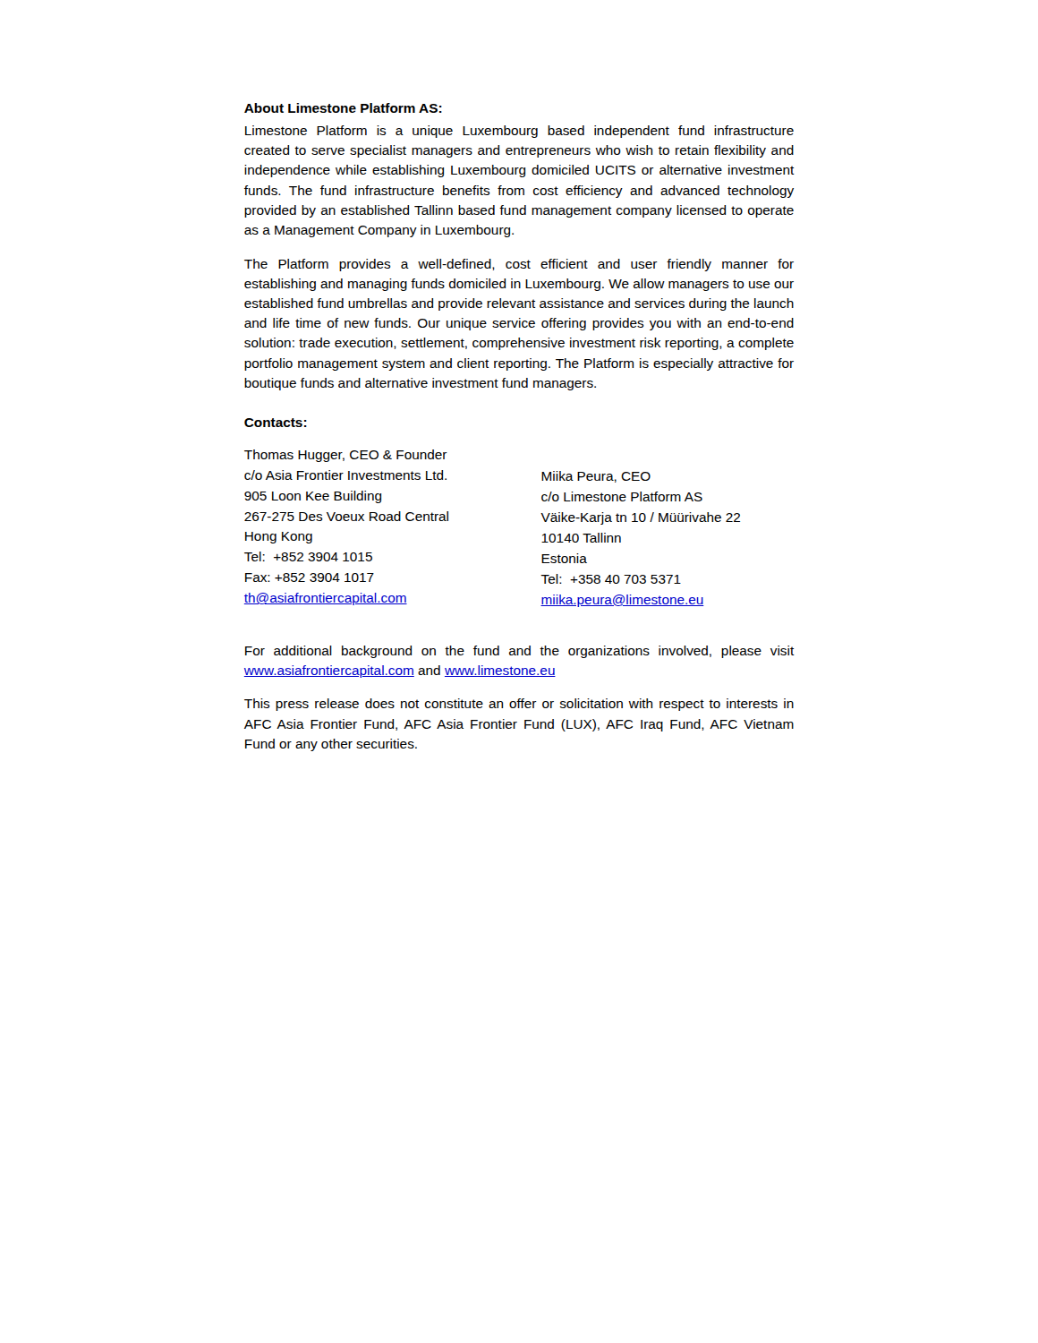About Limestone Platform AS:
Limestone Platform is a unique Luxembourg based independent fund infrastructure created to serve specialist managers and entrepreneurs who wish to retain flexibility and independence while establishing Luxembourg domiciled UCITS or alternative investment funds. The fund infrastructure benefits from cost efficiency and advanced technology provided by an established Tallinn based fund management company licensed to operate as a Management Company in Luxembourg.
The Platform provides a well-defined, cost efficient and user friendly manner for establishing and managing funds domiciled in Luxembourg. We allow managers to use our established fund umbrellas and provide relevant assistance and services during the launch and life time of new funds. Our unique service offering provides you with an end-to-end solution: trade execution, settlement, comprehensive investment risk reporting, a complete portfolio management system and client reporting. The Platform is especially attractive for boutique funds and alternative investment fund managers.
Contacts:
| Thomas Hugger, CEO & Founder c/o Asia Frontier Investments Ltd. 905 Loon Kee Building 267-275 Des Voeux Road Central Hong Kong Tel: +852 3904 1015 Fax: +852 3904 1017 th@asiafrontiercapital.com | Miika Peura, CEO c/o Limestone Platform AS Väike-Karja tn 10 / Müürivahe 22 10140 Tallinn Estonia Tel: +358 40 703 5371 miika.peura@limestone.eu |
For additional background on the fund and the organizations involved, please visit www.asiafrontiercapital.com and www.limestone.eu
This press release does not constitute an offer or solicitation with respect to interests in AFC Asia Frontier Fund, AFC Asia Frontier Fund (LUX), AFC Iraq Fund, AFC Vietnam Fund or any other securities.